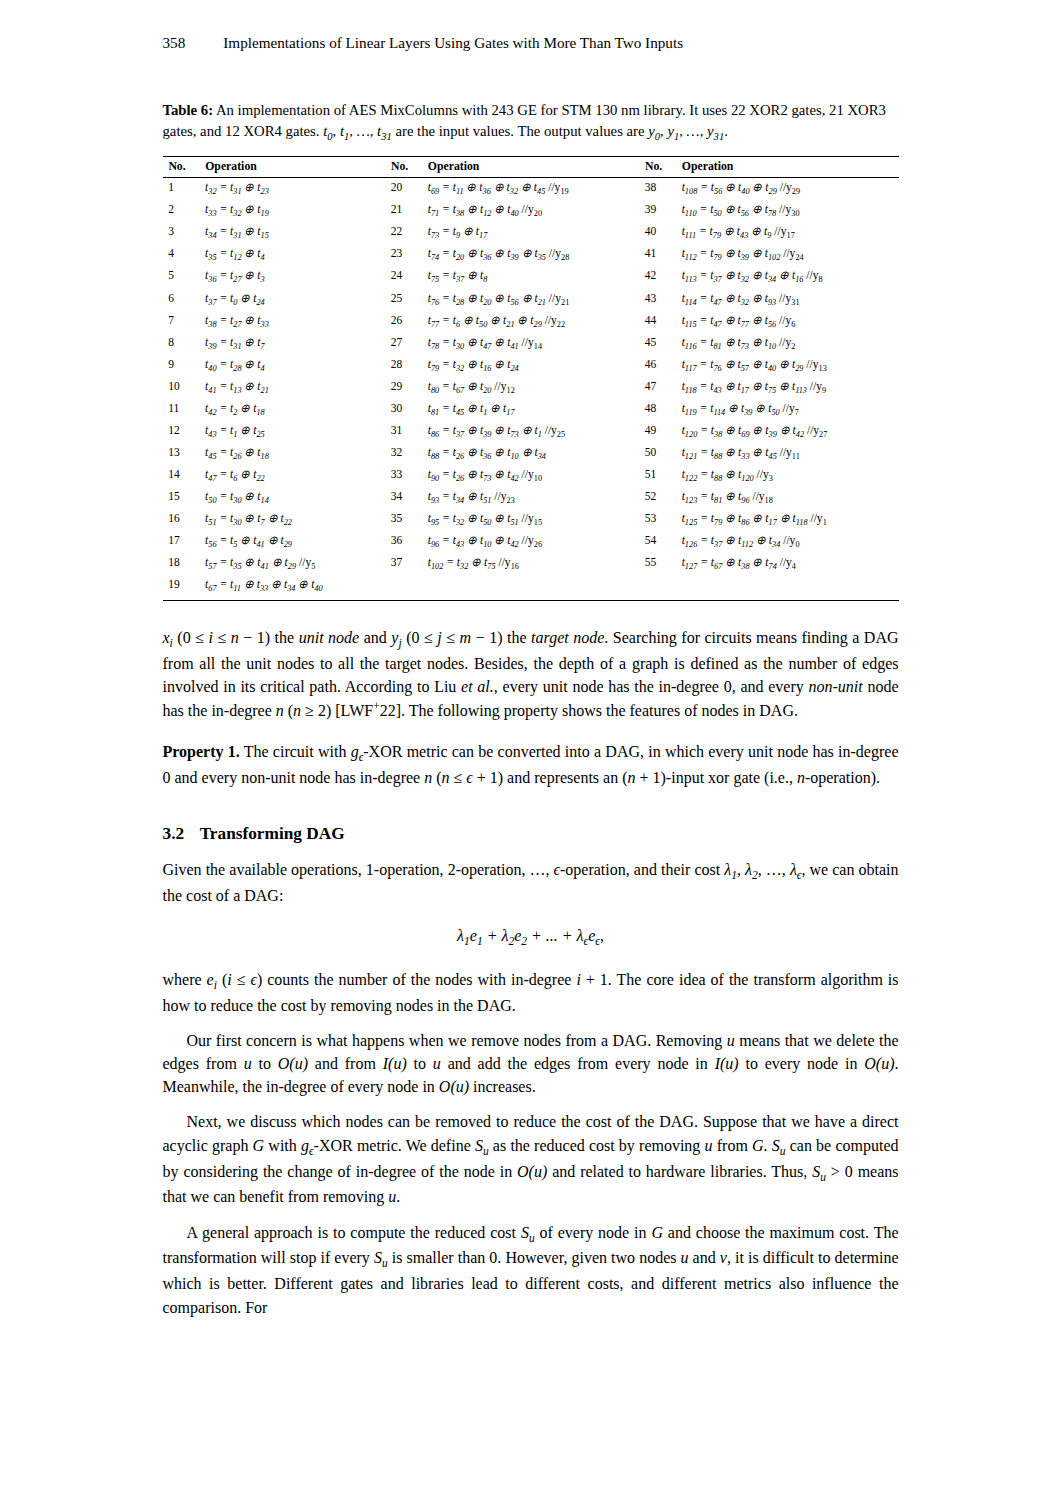358 Implementations of Linear Layers Using Gates with More Than Two Inputs
Table 6: An implementation of AES MixColumns with 243 GE for STM 130 nm library. It uses 22 XOR2 gates, 21 XOR3 gates, and 12 XOR4 gates. t0, t1, …, t31 are the input values. The output values are y0, y1, …, y31.
| No. | Operation | No. | Operation | No. | Operation |
| --- | --- | --- | --- | --- | --- |
| 1 | t 32 = t 31 ⊕ t 23 | 20 | t 69 = t 11 ⊕ t 36 ⊕ t 32 ⊕ t 45 //y 19 | 38 | t 108 = t 56 ⊕ t 40 ⊕ t 29 //y 29 |
| 2 | t 33 = t 32 ⊕ t 19 | 21 | t 71 = t 38 ⊕ t 12 ⊕ t 40 //y 20 | 39 | t 110 = t 50 ⊕ t 56 ⊕ t 78 //y 30 |
| 3 | t 34 = t 31 ⊕ t 15 | 22 | t 73 = t 9 ⊕ t 17 | 40 | t 111 = t 79 ⊕ t 43 ⊕ t 9 //y 17 |
| 4 | t 35 = t 12 ⊕ t 4 | 23 | t 74 = t 20 ⊕ t 36 ⊕ t 39 ⊕ t 35 //y 28 | 41 | t 112 = t 79 ⊕ t 39 ⊕ t 102 //y 24 |
| 5 | t 36 = t 27 ⊕ t 3 | 24 | t 75 = t 37 ⊕ t 8 | 42 | t 113 = t 37 ⊕ t 32 ⊕ t 34 ⊕ t 16 //y 8 |
| 6 | t 37 = t 0 ⊕ t 24 | 25 | t 76 = t 28 ⊕ t 20 ⊕ t 56 ⊕ t 21 //y 21 | 43 | t 114 = t 47 ⊕ t 32 ⊕ t 93 //y 31 |
| 7 | t 38 = t 27 ⊕ t 33 | 26 | t 77 = t 6 ⊕ t 50 ⊕ t 21 ⊕ t 29 //y 22 | 44 | t 115 = t 47 ⊕ t 77 ⊕ t 56 //y 6 |
| 8 | t 39 = t 31 ⊕ t 7 | 27 | t 78 = t 30 ⊕ t 47 ⊕ t 41 //y 14 | 45 | t 116 = t 81 ⊕ t 73 ⊕ t 10 //y 2 |
| 9 | t 40 = t 28 ⊕ t 4 | 28 | t 79 = t 32 ⊕ t 16 ⊕ t 24 | 46 | t 117 = t 76 ⊕ t 57 ⊕ t 40 ⊕ t 29 //y 13 |
| 10 | t 41 = t 13 ⊕ t 21 | 29 | t 80 = t 67 ⊕ t 20 //y 12 | 47 | t 118 = t 43 ⊕ t 17 ⊕ t 75 ⊕ t 113 //y 9 |
| 11 | t 42 = t 2 ⊕ t 18 | 30 | t 81 = t 45 ⊕ t 1 ⊕ t 17 | 48 | t 119 = t 114 ⊕ t 39 ⊕ t 50 //y 7 |
| 12 | t 43 = t 1 ⊕ t 25 | 31 | t 86 = t 37 ⊕ t 39 ⊕ t 73 ⊕ t 1 //y 25 | 49 | t 120 = t 38 ⊕ t 69 ⊕ t 39 ⊕ t 42 //y 27 |
| 13 | t 45 = t 26 ⊕ t 18 | 32 | t 88 = t 26 ⊕ t 36 ⊕ t 10 ⊕ t 34 | 50 | t 121 = t 88 ⊕ t 33 ⊕ t 45 //y 11 |
| 14 | t 47 = t 6 ⊕ t 22 | 33 | t 90 = t 26 ⊕ t 73 ⊕ t 42 //y 10 | 51 | t 122 = t 88 ⊕ t 120 //y 3 |
| 15 | t 50 = t 30 ⊕ t 14 | 34 | t 93 = t 34 ⊕ t 51 //y 23 | 52 | t 123 = t 81 ⊕ t 96 //y 18 |
| 16 | t 51 = t 30 ⊕ t 7 ⊕ t 22 | 35 | t 95 = t 32 ⊕ t 50 ⊕ t 51 //y 15 | 53 | t 125 = t 79 ⊕ t 86 ⊕ t 17 ⊕ t 118 //y 1 |
| 17 | t 56 = t 5 ⊕ t 41 ⊕ t 29 | 36 | t 96 = t 43 ⊕ t 10 ⊕ t 42 //y 26 | 54 | t 126 = t 37 ⊕ t 112 ⊕ t 34 //y 0 |
| 18 | t 57 = t 35 ⊕ t 41 ⊕ t 29 //y 5 | 37 | t 102 = t 32 ⊕ t 75 //y 16 | 55 | t 127 = t 67 ⊕ t 38 ⊕ t 74 //y 4 |
| 19 | t 67 = t 11 ⊕ t 33 ⊕ t 34 ⊕ t 40 | | | | |
xi (0 ≤ i ≤ n − 1) the unit node and yj (0 ≤ j ≤ m − 1) the target node. Searching for circuits means finding a DAG from all the unit nodes to all the target nodes. Besides, the depth of a graph is defined as the number of edges involved in its critical path. According to Liu et al., every unit node has the in-degree 0, and every non-unit node has the in-degree n (n ≥ 2) [LWF+22]. The following property shows the features of nodes in DAG.
Property 1. The circuit with gϵ-XOR metric can be converted into a DAG, in which every unit node has in-degree 0 and every non-unit node has in-degree n (n ≤ ϵ + 1) and represents an (n + 1)-input xor gate (i.e., n-operation).
3.2 Transforming DAG
Given the available operations, 1-operation, 2-operation, …, ϵ-operation, and their cost λ1, λ2, …, λϵ, we can obtain the cost of a DAG:
λ1e1 + λ2e2 + ... + λϵeϵ,
where ei (i ≤ ϵ) counts the number of the nodes with in-degree i + 1. The core idea of the transform algorithm is how to reduce the cost by removing nodes in the DAG.
Our first concern is what happens when we remove nodes from a DAG. Removing u means that we delete the edges from u to O(u) and from I(u) to u and add the edges from every node in I(u) to every node in O(u). Meanwhile, the in-degree of every node in O(u) increases.
Next, we discuss which nodes can be removed to reduce the cost of the DAG. Suppose that we have a direct acyclic graph G with gϵ-XOR metric. We define Su as the reduced cost by removing u from G. Su can be computed by considering the change of in-degree of the node in O(u) and related to hardware libraries. Thus, Su > 0 means that we can benefit from removing u.
A general approach is to compute the reduced cost Su of every node in G and choose the maximum cost. The transformation will stop if every Su is smaller than 0. However, given two nodes u and v, it is difficult to determine which is better. Different gates and libraries lead to different costs, and different metrics also influence the comparison. For